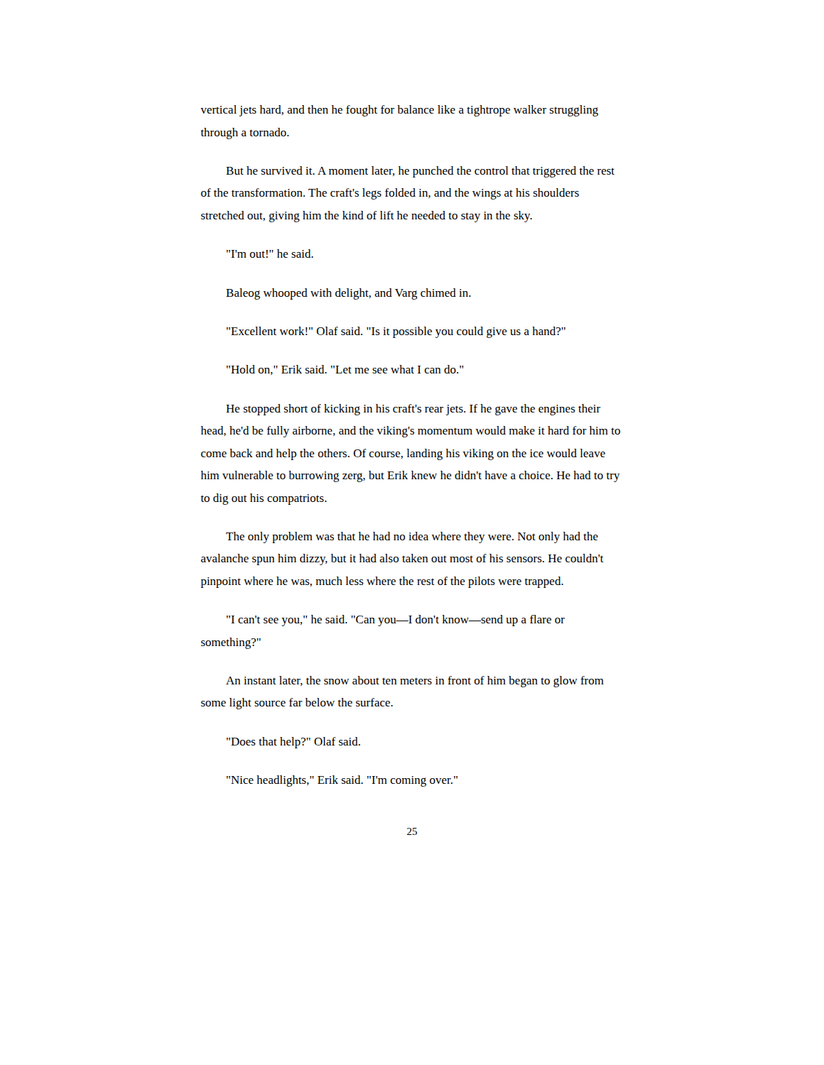vertical jets hard, and then he fought for balance like a tightrope walker struggling through a tornado.
But he survived it. A moment later, he punched the control that triggered the rest of the transformation. The craft's legs folded in, and the wings at his shoulders stretched out, giving him the kind of lift he needed to stay in the sky.
"I'm out!" he said.
Baleog whooped with delight, and Varg chimed in.
"Excellent work!" Olaf said. "Is it possible you could give us a hand?"
"Hold on," Erik said. "Let me see what I can do."
He stopped short of kicking in his craft's rear jets. If he gave the engines their head, he'd be fully airborne, and the viking's momentum would make it hard for him to come back and help the others. Of course, landing his viking on the ice would leave him vulnerable to burrowing zerg, but Erik knew he didn't have a choice. He had to try to dig out his compatriots.
The only problem was that he had no idea where they were. Not only had the avalanche spun him dizzy, but it had also taken out most of his sensors. He couldn't pinpoint where he was, much less where the rest of the pilots were trapped.
"I can't see you," he said. "Can you—I don't know—send up a flare or something?"
An instant later, the snow about ten meters in front of him began to glow from some light source far below the surface.
"Does that help?" Olaf said.
"Nice headlights," Erik said. "I'm coming over."
25